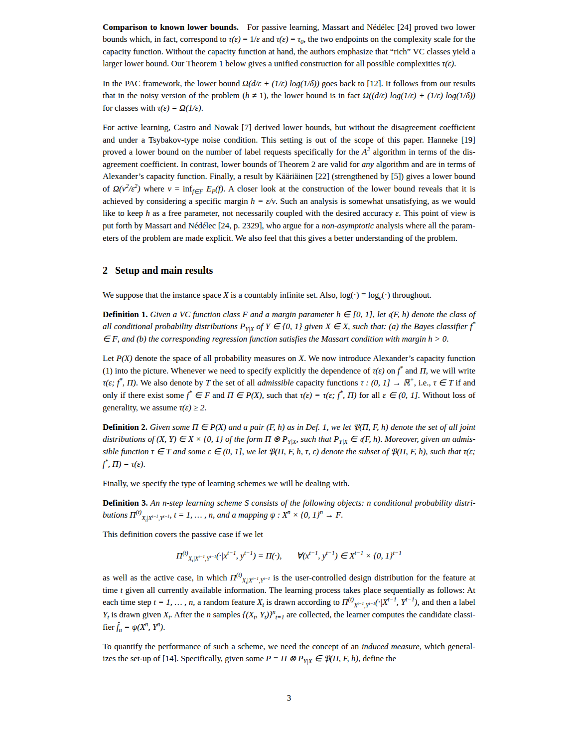Comparison to known lower bounds. For passive learning, Massart and Nédélec [24] proved two lower bounds which, in fact, correspond to τ(ε) = 1/ε and τ(ε) = τ0, the two endpoints on the complexity scale for the capacity function. Without the capacity function at hand, the authors emphasize that “rich” VC classes yield a larger lower bound. Our Theorem 1 below gives a unified construction for all possible complexities τ(ε).
In the PAC framework, the lower bound Ω(d/ε + (1/ε) log(1/δ)) goes back to [12]. It follows from our results that in the noisy version of the problem (h ≠ 1), the lower bound is in fact Ω((d/ε) log(1/ε) + (1/ε) log(1/δ)) for classes with τ(ε) = Ω(1/ε).
For active learning, Castro and Nowak [7] derived lower bounds, but without the disagreement coefficient and under a Tsybakov-type noise condition. This setting is out of the scope of this paper. Hanneke [19] proved a lower bound on the number of label requests specifically for the A2 algorithm in terms of the disagreement coefficient. In contrast, lower bounds of Theorem 2 are valid for any algorithm and are in terms of Alexander’s capacity function. Finally, a result by Kääriäinen [22] (strengthened by [5]) gives a lower bound of Ω(ν2/ε2) where ν = inff∈F EP(f). A closer look at the construction of the lower bound reveals that it is achieved by considering a specific margin h = ε/ν. Such an analysis is somewhat unsatisfying, as we would like to keep h as a free parameter, not necessarily coupled with the desired accuracy ε. This point of view is put forth by Massart and Nédélec [24, p. 2329], who argue for a non-asymptotic analysis where all the parameters of the problem are made explicit. We also feel that this gives a better understanding of the problem.
2 Setup and main results
We suppose that the instance space X is a countably infinite set. Also, log(·) ≡ loge(·) throughout.
Definition 1. Given a VC function class F and a margin parameter h ∈ [0, 1], let 𝔠(F, h) denote the class of all conditional probability distributions PY|X of Y ∈ {0, 1} given X ∈ X, such that: (a) the Bayes classifier f* ∈ F, and (b) the corresponding regression function satisfies the Massart condition with margin h > 0.
Let P(X) denote the space of all probability measures on X. We now introduce Alexander’s capacity function (1) into the picture. Whenever we need to specify explicitly the dependence of τ(ε) on f* and Π, we will write τ(ε; f*, Π). We also denote by T the set of all admissible capacity functions τ : (0, 1] → ℝ+, i.e., τ ∈ T if and only if there exist some f* ∈ F and Π ∈ P(X), such that τ(ε) = τ(ε; f*, Π) for all ε ∈ (0, 1]. Without loss of generality, we assume τ(ε) ≥ 2.
Definition 2. Given some Π ∈ P(X) and a pair (F, h) as in Def. 1, we let 𝔓(Π, F, h) denote the set of all joint distributions of (X, Y) ∈ X × {0, 1} of the form Π ⊗ PY|X, such that PY|X ∈ 𝔠(F, h). Moreover, given an admissible function τ ∈ T and some ε ∈ (0, 1], we let 𝔓(Π, F, h, τ, ε) denote the subset of 𝔓(Π, F, h), such that τ(ε; f*, Π) = τ(ε).
Finally, we specify the type of learning schemes we will be dealing with.
Definition 3. An n-step learning scheme S consists of the following objects: n conditional probability distributions Π(t)Xt|Xt−1,Yt−1, t = 1, … , n, and a mapping ψ : Xn × {0, 1}n → F.
This definition covers the passive case if we let
Π(t)Xt|Xt−1,Yt−1(·|xt−1, yt−1) = Π(·), ∀(xt−1, yt−1) ∈ Xt−1 × {0, 1}t−1
as well as the active case, in which Π(t)Xt|Xt−1,Yt−1 is the user-controlled design distribution for the feature at time t given all currently available information. The learning process takes place sequentially as follows: At each time step t = 1, … , n, a random feature Xt is drawn according to Π(t)Xt−1,Yt−1(·|Xt−1, Yt−1), and then a label Yt is drawn given Xt. After the n samples {(Xt, Yt)}nt=1 are collected, the learner computes the candidate classifier f̂n = ψ(Xn, Yn).
To quantify the performance of such a scheme, we need the concept of an induced measure, which generalizes the set-up of [14]. Specifically, given some P = Π ⊗ PY|X ∈ 𝔓(Π, F, h), define the
3